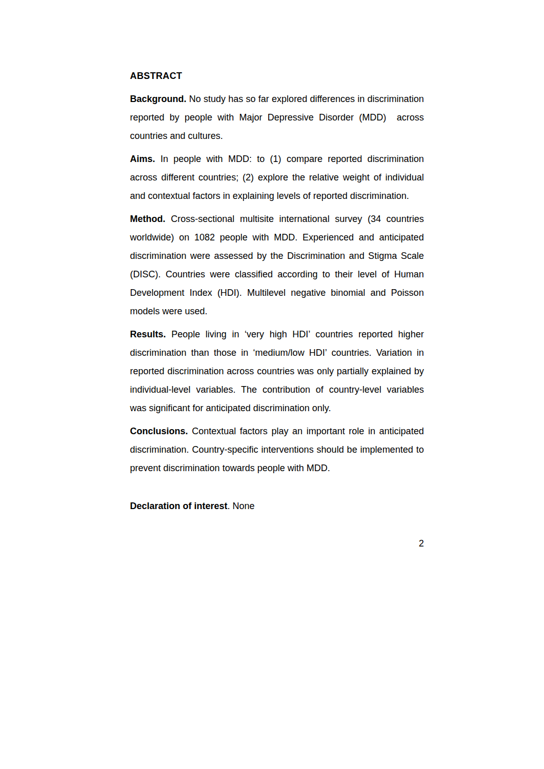ABSTRACT
Background. No study has so far explored differences in discrimination reported by people with Major Depressive Disorder (MDD) across countries and cultures.
Aims. In people with MDD: to (1) compare reported discrimination across different countries; (2) explore the relative weight of individual and contextual factors in explaining levels of reported discrimination.
Method. Cross-sectional multisite international survey (34 countries worldwide) on 1082 people with MDD. Experienced and anticipated discrimination were assessed by the Discrimination and Stigma Scale (DISC). Countries were classified according to their level of Human Development Index (HDI). Multilevel negative binomial and Poisson models were used.
Results. People living in ‘very high HDI’ countries reported higher discrimination than those in ‘medium/low HDI’ countries. Variation in reported discrimination across countries was only partially explained by individual-level variables. The contribution of country-level variables was significant for anticipated discrimination only.
Conclusions. Contextual factors play an important role in anticipated discrimination. Country-specific interventions should be implemented to prevent discrimination towards people with MDD.
Declaration of interest. None
2